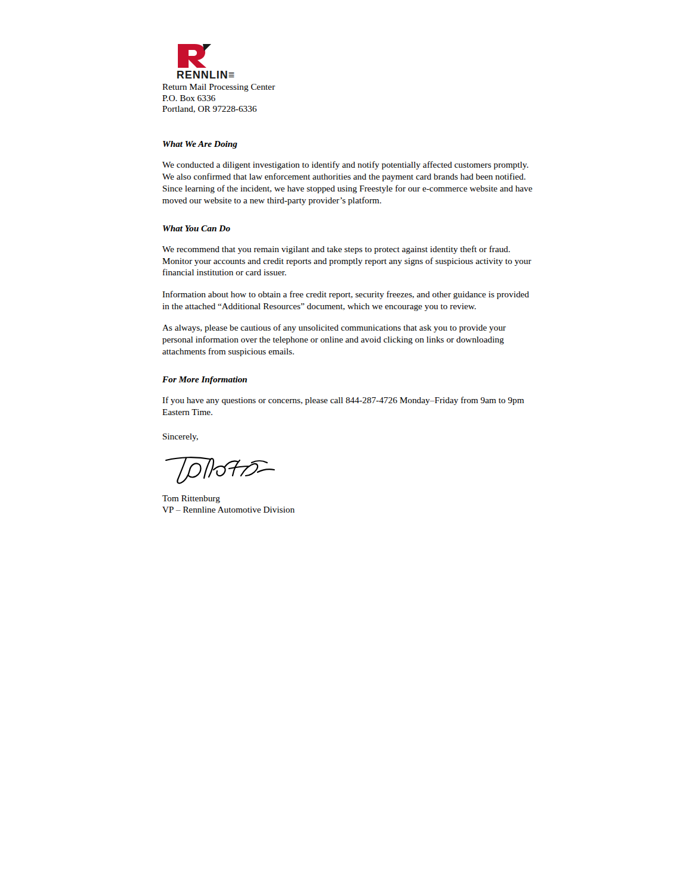RENNLIN≡
Return Mail Processing Center
P.O. Box 6336
Portland, OR 97228-6336
What We Are Doing
We conducted a diligent investigation to identify and notify potentially affected customers promptly. We also confirmed that law enforcement authorities and the payment card brands had been notified. Since learning of the incident, we have stopped using Freestyle for our e-commerce website and have moved our website to a new third-party provider’s platform.
What You Can Do
We recommend that you remain vigilant and take steps to protect against identity theft or fraud. Monitor your accounts and credit reports and promptly report any signs of suspicious activity to your financial institution or card issuer.
Information about how to obtain a free credit report, security freezes, and other guidance is provided in the attached “Additional Resources” document, which we encourage you to review.
As always, please be cautious of any unsolicited communications that ask you to provide your personal information over the telephone or online and avoid clicking on links or downloading attachments from suspicious emails.
For More Information
If you have any questions or concerns, please call 844-287-4726 Monday–Friday from 9am to 9pm Eastern Time.
Sincerely,
Tom Rittenburg
VP – Rennline Automotive Division